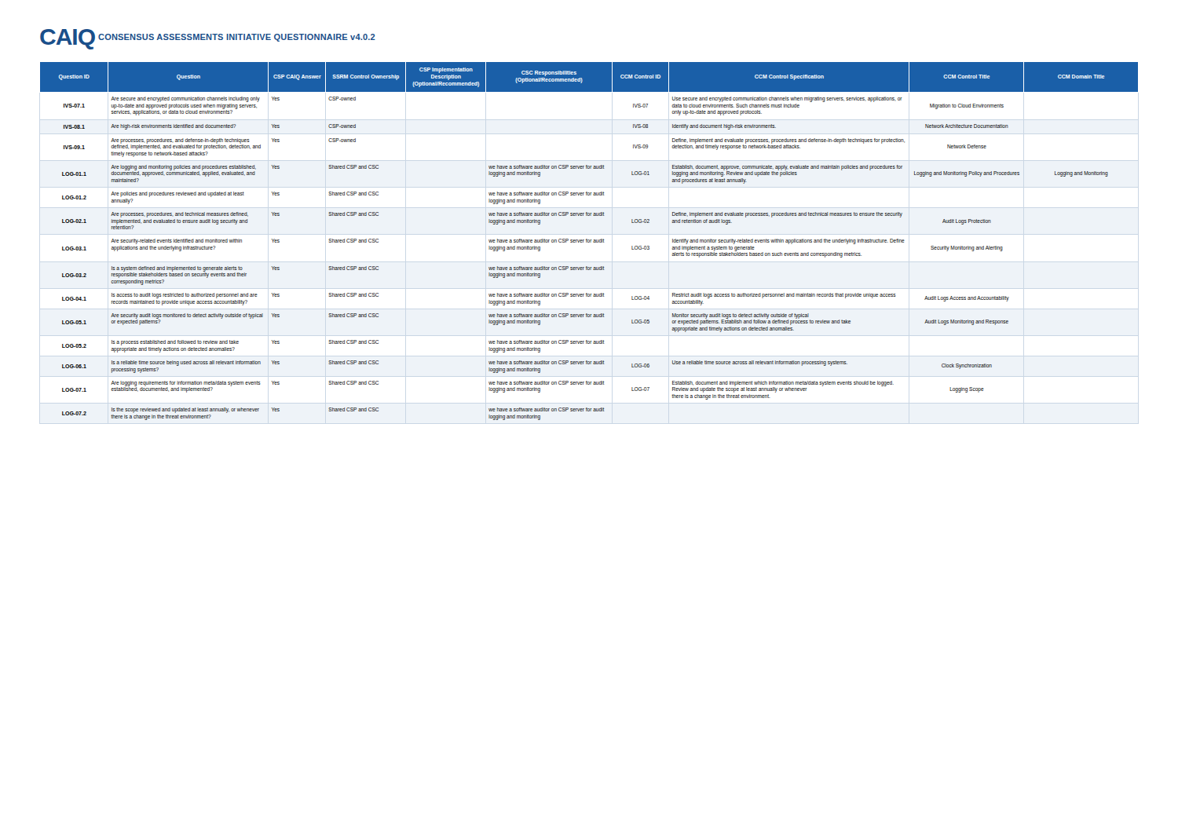CAIQ CONSENSUS ASSESSMENTS INITIATIVE QUESTIONNAIRE v4.0.2
| Question ID | Question | CSP CAIQ Answer | SSRM Control Ownership | CSP Implementation Description (Optional/Recommended) | CSC Responsibilities (Optional/Recommended) | CCM Control ID | CCM Control Specification | CCM Control Title | CCM Domain Title |
| --- | --- | --- | --- | --- | --- | --- | --- | --- | --- |
| IVS-07.1 | Are secure and encrypted communication channels including only up-to-date and approved protocols used when migrating servers, services, applications, or data to cloud environments? | Yes | CSP-owned | | | IVS-07 | Use secure and encrypted communication channels when migrating servers, services, applications, or data to cloud environments. Such channels must include only up-to-date and approved protocols. | Migration to Cloud Environments | |
| IVS-08.1 | Are high-risk environments identified and documented? | Yes | CSP-owned | | | IVS-08 | Identify and document high-risk environments. | Network Architecture Documentation | |
| IVS-09.1 | Are processes, procedures, and defense-in-depth techniques defined, implemented, and evaluated for protection, detection, and timely response to network-based attacks? | Yes | CSP-owned | | | IVS-09 | Define, implement and evaluate processes, procedures and defense-in-depth techniques for protection, detection, and timely response to network-based attacks. | Network Defense | |
| LOG-01.1 | Are logging and monitoring policies and procedures established, documented, approved, communicated, applied, evaluated, and maintained? | Yes | Shared CSP and CSC | | we have a software auditor on CSP server for audit logging and monitoring | LOG-01 | Establish, document, approve, communicate, apply, evaluate and maintain policies and procedures for logging and monitoring. Review and update the policies and procedures at least annually. | Logging and Monitoring Policy and Procedures | Logging and Monitoring |
| LOG-01.2 | Are policies and procedures reviewed and updated at least annually? | Yes | Shared CSP and CSC | | we have a software auditor on CSP server for audit logging and monitoring | | | | |
| LOG-02.1 | Are processes, procedures, and technical measures defined, implemented, and evaluated to ensure audit log security and retention? | Yes | Shared CSP and CSC | | we have a software auditor on CSP server for audit logging and monitoring | LOG-02 | Define, implement and evaluate processes, procedures and technical measures to ensure the security and retention of audit logs. | Audit Logs Protection | |
| LOG-03.1 | Are security-related events identified and monitored within applications and the underlying infrastructure? | Yes | Shared CSP and CSC | | we have a software auditor on CSP server for audit logging and monitoring | LOG-03 | Identify and monitor security-related events within applications and the underlying infrastructure. Define and implement a system to generate alerts to responsible stakeholders based on such events and corresponding metrics. | Security Monitoring and Alerting | |
| LOG-03.2 | Is a system defined and implemented to generate alerts to responsible stakeholders based on security events and their corresponding metrics? | Yes | Shared CSP and CSC | | we have a software auditor on CSP server for audit logging and monitoring | | | | |
| LOG-04.1 | Is access to audit logs restricted to authorized personnel and are records maintained to provide unique access accountability? | Yes | Shared CSP and CSC | | we have a software auditor on CSP server for audit logging and monitoring | LOG-04 | Restrict audit logs access to authorized personnel and maintain records that provide unique access accountability. | Audit Logs Access and Accountability | |
| LOG-05.1 | Are security audit logs monitored to detect activity outside of typical or expected patterns? | Yes | Shared CSP and CSC | | we have a software auditor on CSP server for audit logging and monitoring | LOG-05 | Monitor security audit logs to detect activity outside of typical or expected patterns. Establish and follow a defined process to review and take appropriate and timely actions on detected anomalies. | Audit Logs Monitoring and Response | |
| LOG-05.2 | Is a process established and followed to review and take appropriate and timely actions on detected anomalies? | Yes | Shared CSP and CSC | | we have a software auditor on CSP server for audit logging and monitoring | | | | |
| LOG-06.1 | Is a reliable time source being used across all relevant information processing systems? | Yes | Shared CSP and CSC | | we have a software auditor on CSP server for audit logging and monitoring | LOG-06 | Use a reliable time source across all relevant information processing systems. | Clock Synchronization | |
| LOG-07.1 | Are logging requirements for information meta/data system events established, documented, and implemented? | Yes | Shared CSP and CSC | | we have a software auditor on CSP server for audit logging and monitoring | LOG-07 | Establish, document and implement which information meta/data system events should be logged. Review and update the scope at least annually or whenever there is a change in the threat environment. | Logging Scope | |
| LOG-07.2 | Is the scope reviewed and updated at least annually, or whenever there is a change in the threat environment? | Yes | Shared CSP and CSC | | we have a software auditor on CSP server for audit logging and monitoring | | | | |